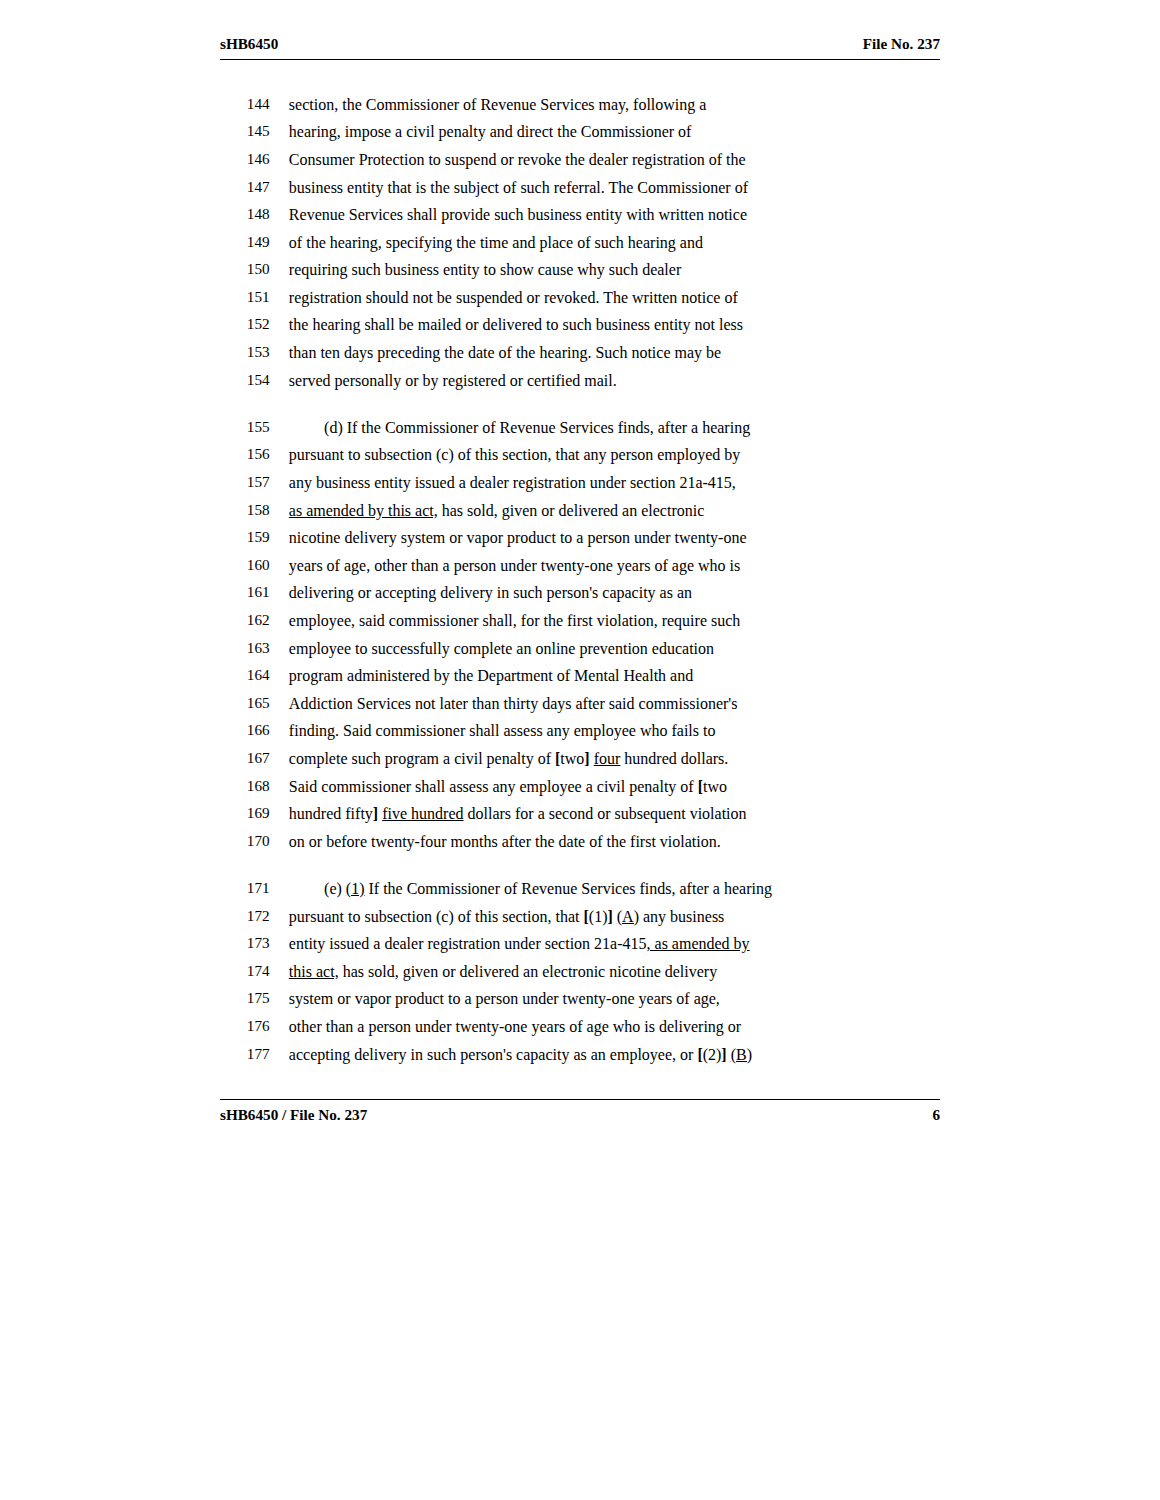sHB6450 File No. 237
| 144 | section, the Commissioner of Revenue Services may, following a |
| 145 | hearing, impose a civil penalty and direct the Commissioner of |
| 146 | Consumer Protection to suspend or revoke the dealer registration of the |
| 147 | business entity that is the subject of such referral. The Commissioner of |
| 148 | Revenue Services shall provide such business entity with written notice |
| 149 | of the hearing, specifying the time and place of such hearing and |
| 150 | requiring such business entity to show cause why such dealer |
| 151 | registration should not be suspended or revoked. The written notice of |
| 152 | the hearing shall be mailed or delivered to such business entity not less |
| 153 | than ten days preceding the date of the hearing. Such notice may be |
| 154 | served personally or by registered or certified mail. |
| 155 | (d) If the Commissioner of Revenue Services finds, after a hearing |
| 156 | pursuant to subsection (c) of this section, that any person employed by |
| 157 | any business entity issued a dealer registration under section 21a-415 , |
| 158 | as amended by this act, has sold, given or delivered an electronic |
| 159 | nicotine delivery system or vapor product to a person under twenty-one |
| 160 | years of age, other than a person under twenty-one years of age who is |
| 161 | delivering or accepting delivery in such person's capacity as an |
| 162 | employee, said commissioner shall, for the first violation, require such |
| 163 | employee to successfully complete an online prevention education |
| 164 | program administered by the Department of Mental Health and |
| 165 | Addiction Services not later than thirty days after said commissioner's |
| 166 | finding. Said commissioner shall assess any employee who fails to |
| 167 | complete such program a civil penalty of [ two ] four hundred dollars. |
| 168 | Said commissioner shall assess any employee a civil penalty of [ two |
| 169 | hundred fifty ] five hundred dollars for a second or subsequent violation |
| 170 | on or before twenty-four months after the date of the first violation. |
| 171 | (e) (1) If the Commissioner of Revenue Services finds, after a hearing |
| 172 | pursuant to subsection (c) of this section, that [ (1) ] (A) any business |
| 173 | entity issued a dealer registration under section 21a-415 , as amended by |
| 174 | this act, has sold, given or delivered an electronic nicotine delivery |
| 175 | system or vapor product to a person under twenty-one years of age, |
| 176 | other than a person under twenty-one years of age who is delivering or |
| 177 | accepting delivery in such person's capacity as an employee, or [ (2) ] (B) |
sHB6450 / File No. 237 6